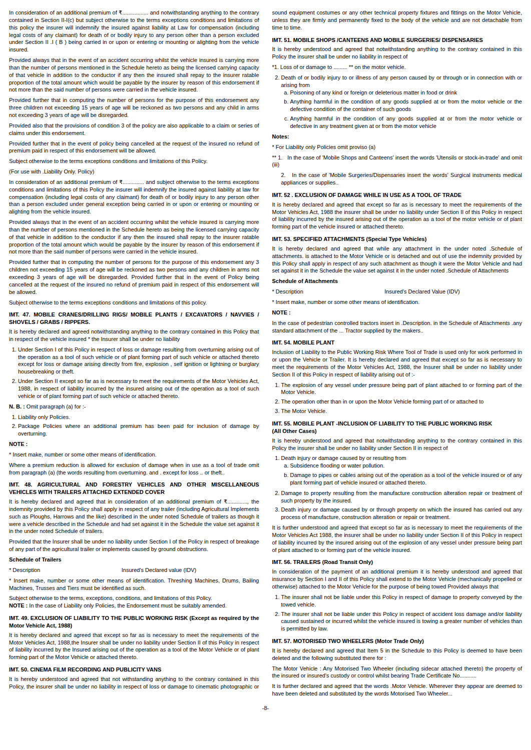In consideration of an additional premium of ₹................. and notwithstanding anything to the contrary contained in Section II-I(c) but subject otherwise to the terms exceptions conditions and limitations of this policy the insurer will indemnify the insured against liability at Law for compensation (including legal costs of any claimant) for death of or bodily injury to any person other than a person excluded under Section II .I ( B ) being carried in or upon or entering or mounting or alighting from the vehicle insured.
Provided always that in the event of an accident occurring whilst the vehicle insured is carrying more than the number of persons mentioned in the Schedule hereto as being the licensed carrying capacity of that vehicle in addition to the conductor if any then the insured shall repay to the insurer ratable proportion of the total amount which would be payable by the insurer by reason of this endorsement if not more than the said number of persons were carried in the vehicle insured.
Provided further that in computing the number of persons for the purpose of this endorsement any three children not exceeding 15 years of age will be reckoned as two persons and any child in arms not exceeding 3 years of age will be disregarded.
Provided also that the provisions of condition 3 of the policy are also applicable to a claim or series of claims under this endorsement.
Provided further that in the event of policy being cancelled at the request of the insured no refund of premium paid in respect of this endorsement will be allowed.
Subject otherwise to the terms exceptions conditions and limitations of this Policy.
(For use with .Liability Only. Policy)
In consideration of an additional premium of ₹.............. and subject otherwise to the terms exceptions conditions and limitations of this Policy the insurer will indemnify the insured against liability at law for compensation (including legal costs of any claimant) for death of or bodily injury to any person other than a person excluded under general exception being carried in or upon or entering or mounting or alighting from the vehicle insured.
Provided always that in the event of an accident occurring whilst the vehicle insured is carrying more than the number of persons mentioned in the Schedule hereto as being the licensed carrying capacity of that vehicle in addition to the conductor if any then the insured shall repay to the insurer ratable proportion of the total amount which would be payable by the insurer by reason of this endorsement if not more than the said number of persons were carried in the vehicle insured.
Provided further that in computing the number of persons for the purpose of this endorsement any 3 children not exceeding 15 years of age will be reckoned as two persons and any children in arms not exceeding 3 years of age will be disregarded. Provided further that in the event of Policy being cancelled at the request of the insured no refund of premium paid in respect of this endorsement will be allowed.
Subject otherwise to the terms exceptions conditions and limitations of this policy.
IMT. 47. MOBILE CRANES/DRILLING RIGS/ MOBILE PLANTS / EXCAVATORS / NAVVIES / SHOVELS / GRABS / RIPPERS.
It is hereby declared and agreed notwithstanding anything to the contrary contained in this Policy that in respect of the vehicle insured * the Insurer shall be under no liability
Under Section I of this Policy in respect of loss or damage resulting from overturning arising out of the operation as a tool of such vehicle or of plant forming part of such vehicle or attached thereto except for loss or damage arising directly from fire, explosion , self ignition or lightning or burglary housebreaking or theft.
Under Section II except so far as is necessary to meet the requirements of the Motor Vehicles Act, 1988, in respect of liability incurred by the insured arising out of the operation as a tool of such vehicle or of plant forming part of such vehicle or attached thereto.
N. B. : Omit paragraph (a) for :-
Liability only Policies.
Package Policies where an additional premium has been paid for inclusion of damage by overturning.
NOTE :
* Insert make, number or some other means of identification.
Where a premium reduction is allowed for exclusion of damage when in use as a tool of trade omit from paragraph (a) (the words resulting from overturning. and . except for loss .. or theft..
IMT. 48. AGRICULTURAL AND FORESTRY VEHICLES AND OTHER MISCELLANEOUS VEHICLES WITH TRAILERS ATTACHED EXTENDED COVER
It is hereby declared and agreed that in consideration of an additional premium of ₹............., the indemnity provided by this Policy shall apply in respect of any trailer (including Agricultural Implements such as Ploughs, Harrows and the like) described in the under noted Schedule of trailers as though it were a vehicle described in the Schedule and had set against it in the Schedule the value set against it in the under noted Schedule of trailers.
Provided that the Insurer shall be under no liability under Section I of the Policy in respect of breakage of any part of the agricultural trailer or implements caused by ground obstructions.
Schedule of Trailers
* Description Insured's Declared value (IDV)
* Insert make, number or some other means of identification. Threshing Machines, Drums, Bailing Machines, Trusses and Tiers must be identified as such.
Subject otherwise to the terms, exceptions, conditions, and limitations of this Policy.
NOTE : In the case of Liability only Policies, the Endorsement must be suitably amended.
IMT. 49. EXCLUSION OF LIABILITY TO THE PUBLIC WORKING RISK (Except as required by the Motor Vehicle Act, 1988)
It is hereby declared and agreed that except so far as is necessary to meet the requirements of the Motor Vehicles Act, 1988,the Insurer shall be under no liability under Section II of this Policy in respect of liability incurred by the Insured arising out of the operation as a tool of the Motor Vehicle or of plant forming part of the Motor Vehicle or attached thereto.
IMT. 50. CINEMA FILM RECORDING AND PUBLICITY VANS
It is hereby understood and agreed that not withstanding anything to the contrary contained in this Policy, the insurer shall be under no liability in respect of loss or damage to cinematic photographic or sound equipment costumes or any other technical property fixtures and fittings on the Motor Vehicle, unless they are firmly and permanently fixed to the body of the vehicle and are not detachable from time to time.
IMT. 51. MOBILE SHOPS /CANTEENS AND MOBILE SURGERIES/ DISPENSARIES
It is hereby understood and agreed that notwithstanding anything to the contrary contained in this Policy the insurer shall be under no liability in respect of
*1. Loss of or damage to ......... ** on the motor vehicle.
Death of or bodily injury to or illness of any person caused by or through or in connection with or arising from
Poisoning of any kind or foreign or deleterious matter in food or drink
Anything harmful in the condition of any goods supplied at or from the motor vehicle or the defective condition of the container of such goods
Anything harmful in the condition of any goods supplied at or from the motor vehicle or defective in any treatment given at or from the motor vehicle
Notes:
* For Liability only Policies omit proviso (a)
** 1. In the case of 'Mobile Shops and Canteens' insert the words 'Utensils or stock-in-trade' and omit (iii)
2. In the case of 'Mobile Surgeries/Dispensaries insert the words' Surgical instruments medical appliances or supplies..
IMT. 52 . EXCLUSION OF DAMAGE WHILE IN USE AS A TOOL OF TRADE
It is hereby declared and agreed that except so far as is necessary to meet the requirements of the Motor Vehicles Act, 1988 the insurer shall be under no liability under Section II of this Policy in respect of liability incurred by the insured arising out of the operation as a tool of the motor vehicle or of plant forming part of the vehicle insured or attached thereto.
IMT. 53. SPECIFIED ATTACHMENTS (Special Type Vehicles)
It is hereby declared and agreed that while any attachment in the under noted .Schedule of attachments. is attached to the Motor Vehicle or is detached and out of use the indemnity provided by this Policy shall apply in respect of any such attachment as though it were the Motor Vehicle and had set against it in the Schedule the value set against it in the under noted .Schedule of Attachments
Schedule of Attachments
* Description Insured's Declared Value (IDV)
* Insert make, number or some other means of identification.
NOTE :
In the case of pedestrian controlled tractors insert in .Description. in the Schedule of Attachments .any standard attachment of the ... Tractor supplied by the makers..
IMT. 54. MOBILE PLANT
Inclusion of Liability to the Public Working Risk Where Tool of Trade is used only for work performed in or upon the Vehicle or Trailer. It is hereby declared and agreed that except so far as is necessary to meet the requirements of the Motor Vehicles Act, 1988, the Insurer shall be under no liability under Section II of this Policy in respect of liability arising out of :-
The explosion of any vessel under pressure being part of plant attached to or forming part of the Motor Vehicle.
The operation other than in or upon the Motor Vehicle forming part of or attached to
The Motor Vehicle.
IMT. 55. MOBILE PLANT -INCLUSION OF LIABILITY TO THE PUBLIC WORKING RISK
(All Other Cases)
It is hereby understood and agreed that notwithstanding anything to the contrary contained in this Policy the insurer shall be under no liability under Section II in respect of
Death injury or damage caused by or resulting from
Subsidence flooding or water pollution.
Damage to pipes or cables arising out of the operation as a tool of the vehicle insured or of any plant forming part of vehicle insured or attached thereto.
Damage to property resulting from the manufacture construction alteration repair or treatment of such property by the insured.
Death injury or damage caused by or through property on which the insured has carried out any process of manufacture, construction alteration or repair or treatment.
It is further understood and agreed that except so far as is necessary to meet the requirements of the Motor Vehicles Act 1988, the insurer shall be under no liability under Section II of this Policy in respect of liability incurred by the insured arising out of the explosion of any vessel under pressure being part of plant attached to or forming part of the vehicle insured.
IMT. 56. TRAILERS (Road Transit Only)
In consideration of the payment of an additional premium it is hereby understood and agreed that insurance by Section I and II of this Policy shall extend to the Motor Vehicle (mechanically propelled or otherwise) attached to the Motor Vehicle for the purpose of being towed Provided always that
The insurer shall not be liable under this Policy in respect of damage to property conveyed by the towed vehicle.
The insurer shall not be liable under this Policy in respect of accident loss damage and/or liability caused sustained or incurred whilst the vehicle insured is towing a greater number of vehicles than is permitted by law.
IMT. 57. MOTORISED TWO WHEELERS (Motor Trade Only)
It is hereby declared and agreed that Item 5 in the Schedule to this Policy is deemed to have been deleted and the following substituted there for :
The Motor Vehicle : Any Motorised Two Wheeler (including sidecar attached thereto) the property of the insured or insured's custody or control whilst bearing Trade Certificate No...........
It is further declared and agreed that the words .Motor Vehicle. Wherever they appear are deemed to have been deleted and substituted by the words Motorised Two Wheeler...
-8-